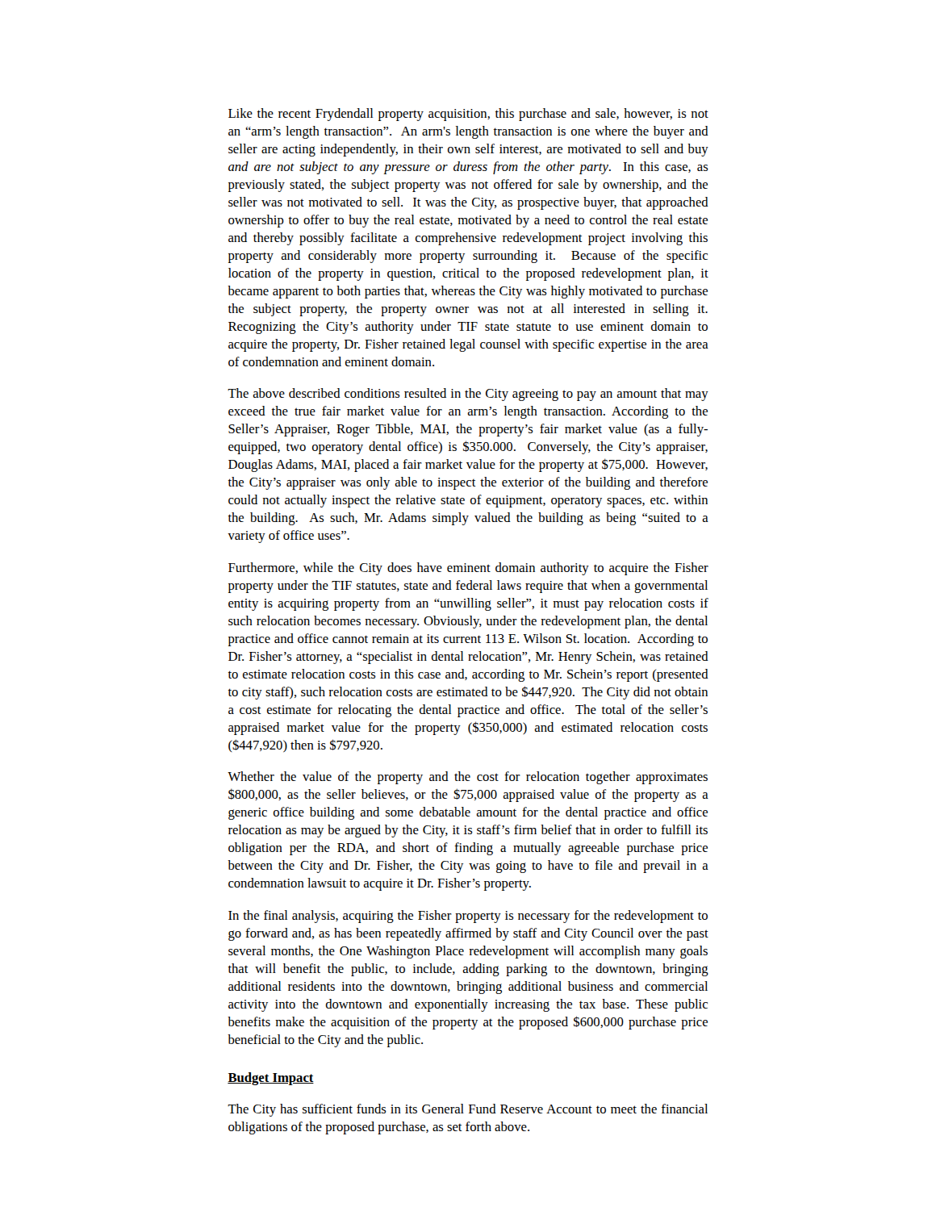Like the recent Frydendall property acquisition, this purchase and sale, however, is not an “arm’s length transaction”. An arm's length transaction is one where the buyer and seller are acting independently, in their own self interest, are motivated to sell and buy and are not subject to any pressure or duress from the other party. In this case, as previously stated, the subject property was not offered for sale by ownership, and the seller was not motivated to sell. It was the City, as prospective buyer, that approached ownership to offer to buy the real estate, motivated by a need to control the real estate and thereby possibly facilitate a comprehensive redevelopment project involving this property and considerably more property surrounding it. Because of the specific location of the property in question, critical to the proposed redevelopment plan, it became apparent to both parties that, whereas the City was highly motivated to purchase the subject property, the property owner was not at all interested in selling it. Recognizing the City’s authority under TIF state statute to use eminent domain to acquire the property, Dr. Fisher retained legal counsel with specific expertise in the area of condemnation and eminent domain.
The above described conditions resulted in the City agreeing to pay an amount that may exceed the true fair market value for an arm’s length transaction. According to the Seller’s Appraiser, Roger Tibble, MAI, the property’s fair market value (as a fully-equipped, two operatory dental office) is $350.000. Conversely, the City’s appraiser, Douglas Adams, MAI, placed a fair market value for the property at $75,000. However, the City’s appraiser was only able to inspect the exterior of the building and therefore could not actually inspect the relative state of equipment, operatory spaces, etc. within the building. As such, Mr. Adams simply valued the building as being “suited to a variety of office uses”.
Furthermore, while the City does have eminent domain authority to acquire the Fisher property under the TIF statutes, state and federal laws require that when a governmental entity is acquiring property from an “unwilling seller”, it must pay relocation costs if such relocation becomes necessary. Obviously, under the redevelopment plan, the dental practice and office cannot remain at its current 113 E. Wilson St. location. According to Dr. Fisher’s attorney, a “specialist in dental relocation”, Mr. Henry Schein, was retained to estimate relocation costs in this case and, according to Mr. Schein’s report (presented to city staff), such relocation costs are estimated to be $447,920. The City did not obtain a cost estimate for relocating the dental practice and office. The total of the seller’s appraised market value for the property ($350,000) and estimated relocation costs ($447,920) then is $797,920.
Whether the value of the property and the cost for relocation together approximates $800,000, as the seller believes, or the $75,000 appraised value of the property as a generic office building and some debatable amount for the dental practice and office relocation as may be argued by the City, it is staff’s firm belief that in order to fulfill its obligation per the RDA, and short of finding a mutually agreeable purchase price between the City and Dr. Fisher, the City was going to have to file and prevail in a condemnation lawsuit to acquire it Dr. Fisher’s property.
In the final analysis, acquiring the Fisher property is necessary for the redevelopment to go forward and, as has been repeatedly affirmed by staff and City Council over the past several months, the One Washington Place redevelopment will accomplish many goals that will benefit the public, to include, adding parking to the downtown, bringing additional residents into the downtown, bringing additional business and commercial activity into the downtown and exponentially increasing the tax base. These public benefits make the acquisition of the property at the proposed $600,000 purchase price beneficial to the City and the public.
Budget Impact
The City has sufficient funds in its General Fund Reserve Account to meet the financial obligations of the proposed purchase, as set forth above.